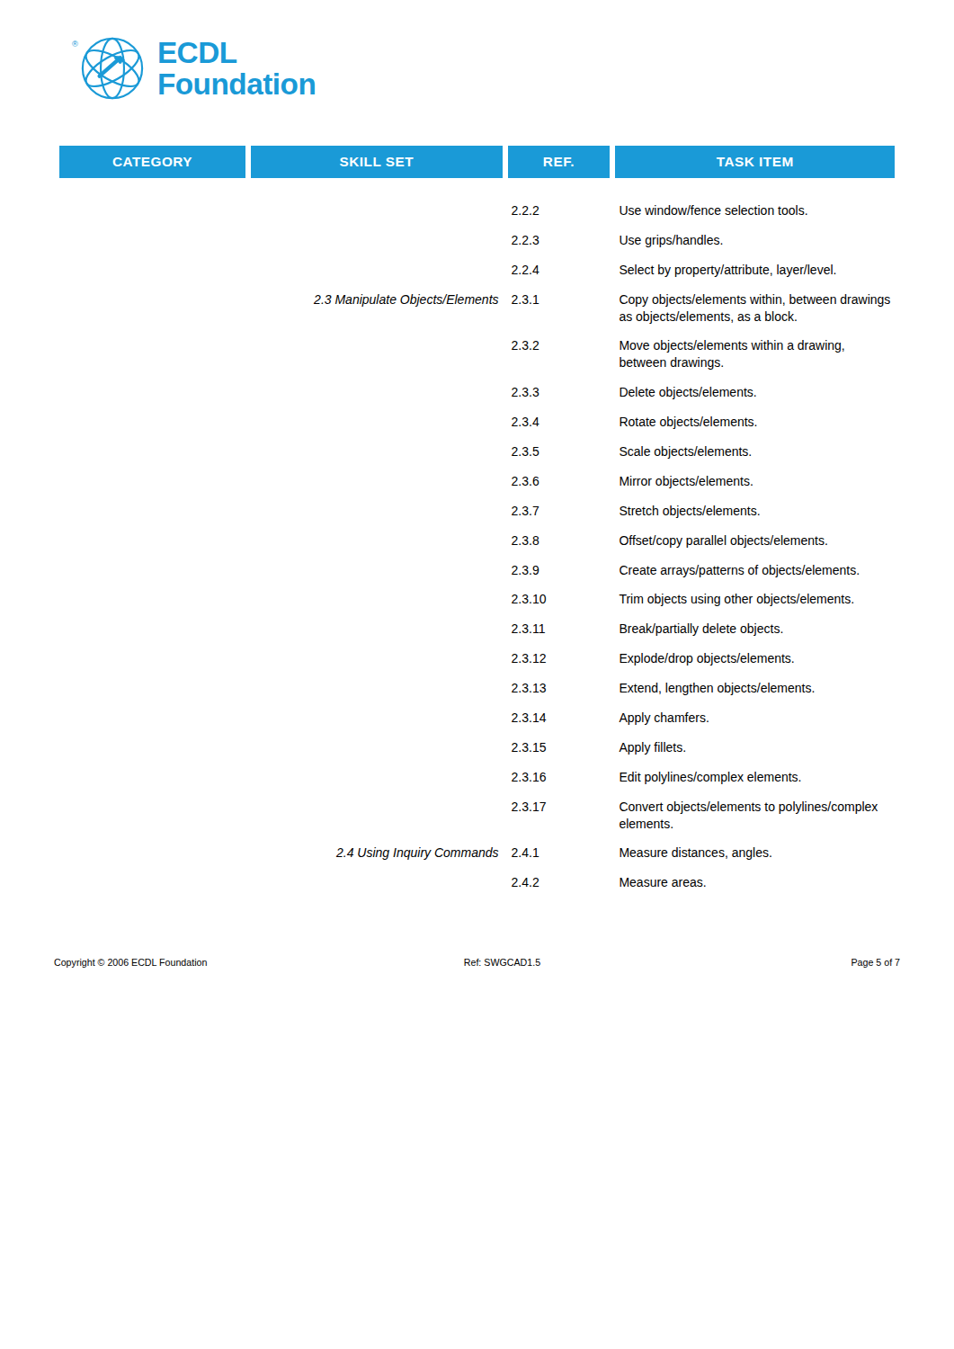®
ECDL
Foundation
| CATEGORY | SKILL SET | REF. | TASK ITEM |
| --- | --- | --- | --- |
| | | 2.2.2 | Use window/fence selection tools. |
| | | 2.2.3 | Use grips/handles. |
| | | 2.2.4 | Select by property/attribute, layer/level. |
| | 2.3 Manipulate Objects/Elements | 2.3.1 | Copy objects/elements within, between drawings as objects/elements, as a block. |
| | | 2.3.2 | Move objects/elements within a drawing, between drawings. |
| | | 2.3.3 | Delete objects/elements. |
| | | 2.3.4 | Rotate objects/elements. |
| | | 2.3.5 | Scale objects/elements. |
| | | 2.3.6 | Mirror objects/elements. |
| | | 2.3.7 | Stretch objects/elements. |
| | | 2.3.8 | Offset/copy parallel objects/elements. |
| | | 2.3.9 | Create arrays/patterns of objects/elements. |
| | | 2.3.10 | Trim objects using other objects/elements. |
| | | 2.3.11 | Break/partially delete objects. |
| | | 2.3.12 | Explode/drop objects/elements. |
| | | 2.3.13 | Extend, lengthen objects/elements. |
| | | 2.3.14 | Apply chamfers. |
| | | 2.3.15 | Apply fillets. |
| | | 2.3.16 | Edit polylines/complex elements. |
| | | 2.3.17 | Convert objects/elements to polylines/complex elements. |
| | 2.4 Using Inquiry Commands | 2.4.1 | Measure distances, angles. |
| | | 2.4.2 | Measure areas. |
Copyright © 2006 ECDL Foundation
Ref: SWGCAD1.5
Page 5 of 7